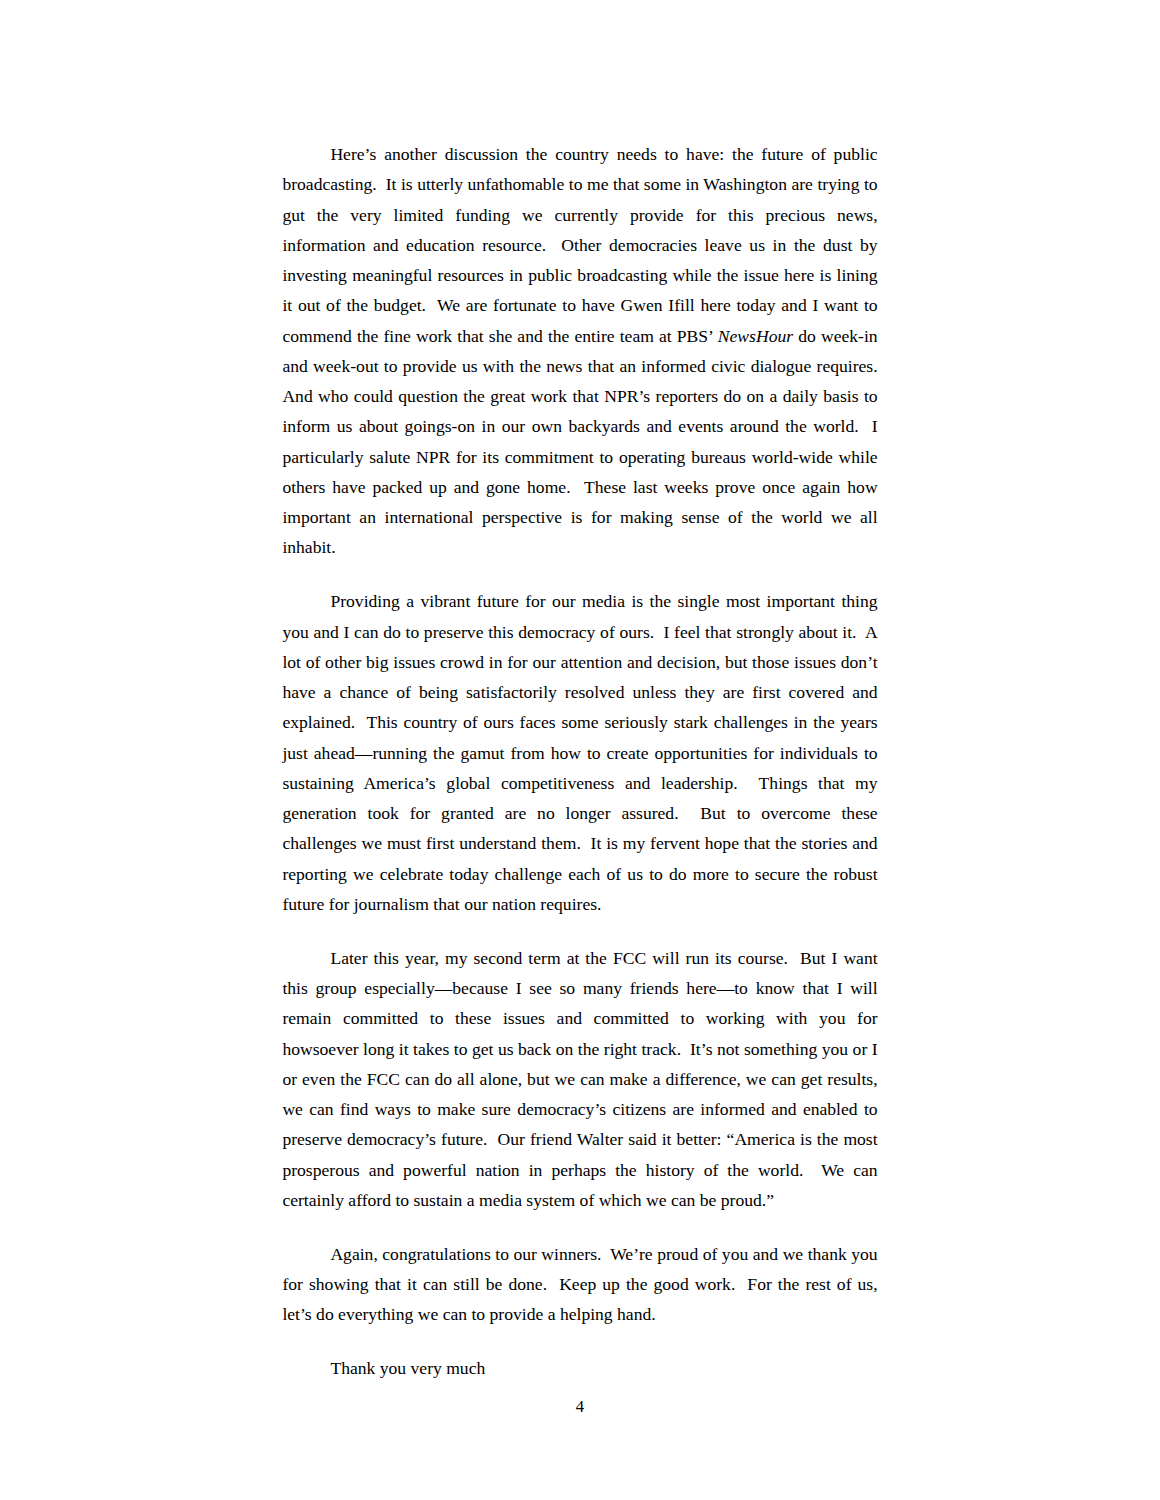Here’s another discussion the country needs to have: the future of public broadcasting. It is utterly unfathomable to me that some in Washington are trying to gut the very limited funding we currently provide for this precious news, information and education resource. Other democracies leave us in the dust by investing meaningful resources in public broadcasting while the issue here is lining it out of the budget. We are fortunate to have Gwen Ifill here today and I want to commend the fine work that she and the entire team at PBS’ NewsHour do week-in and week-out to provide us with the news that an informed civic dialogue requires. And who could question the great work that NPR’s reporters do on a daily basis to inform us about goings-on in our own backyards and events around the world. I particularly salute NPR for its commitment to operating bureaus world-wide while others have packed up and gone home. These last weeks prove once again how important an international perspective is for making sense of the world we all inhabit.
Providing a vibrant future for our media is the single most important thing you and I can do to preserve this democracy of ours. I feel that strongly about it. A lot of other big issues crowd in for our attention and decision, but those issues don’t have a chance of being satisfactorily resolved unless they are first covered and explained. This country of ours faces some seriously stark challenges in the years just ahead—running the gamut from how to create opportunities for individuals to sustaining America’s global competitiveness and leadership. Things that my generation took for granted are no longer assured. But to overcome these challenges we must first understand them. It is my fervent hope that the stories and reporting we celebrate today challenge each of us to do more to secure the robust future for journalism that our nation requires.
Later this year, my second term at the FCC will run its course. But I want this group especially—because I see so many friends here—to know that I will remain committed to these issues and committed to working with you for howsoever long it takes to get us back on the right track. It’s not something you or I or even the FCC can do all alone, but we can make a difference, we can get results, we can find ways to make sure democracy’s citizens are informed and enabled to preserve democracy’s future. Our friend Walter said it better: “America is the most prosperous and powerful nation in perhaps the history of the world. We can certainly afford to sustain a media system of which we can be proud.”
Again, congratulations to our winners. We’re proud of you and we thank you for showing that it can still be done. Keep up the good work. For the rest of us, let’s do everything we can to provide a helping hand.
Thank you very much
4